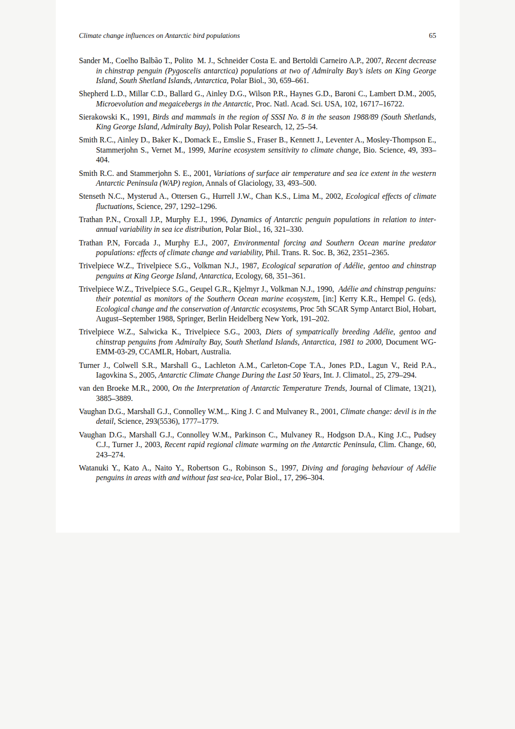Climate change influences on Antarctic bird populations 65
Sander M., Coelho Balbão T., Polito M. J., Schneider Costa E. and Bertoldi Carneiro A.P., 2007, Recent decrease in chinstrap penguin (Pygoscelis antarctica) populations at two of Admiralty Bay’s islets on King George Island, South Shetland Islands, Antarctica, Polar Biol., 30, 659–661.
Shepherd L.D., Millar C.D., Ballard G., Ainley D.G., Wilson P.R., Haynes G.D., Baroni C., Lambert D.M., 2005, Microevolution and megaicebergs in the Antarctic, Proc. Natl. Acad. Sci. USA, 102, 16717–16722.
Sierakowski K., 1991, Birds and mammals in the region of SSSI No. 8 in the season 1988/89 (South Shetlands, King George Island, Admiralty Bay), Polish Polar Research, 12, 25–54.
Smith R.C., Ainley D., Baker K., Domack E., Emslie S., Fraser B., Kennett J., Leventer A., Mosley-Thompson E., Stammerjohn S., Vernet M., 1999, Marine ecosystem sensitivity to climate change, Bio. Science, 49, 393–404.
Smith R.C. and Stammerjohn S. E., 2001, Variations of surface air temperature and sea ice extent in the western Antarctic Peninsula (WAP) region, Annals of Glaciology, 33, 493–500.
Stenseth N.C., Mysterud A., Ottersen G., Hurrell J.W., Chan K.S., Lima M., 2002, Ecological effects of climate fluctuations, Science, 297, 1292–1296.
Trathan P.N., Croxall J.P., Murphy E.J., 1996, Dynamics of Antarctic penguin populations in relation to inter-annual variability in sea ice distribution, Polar Biol., 16, 321–330.
Trathan P.N, Forcada J., Murphy E.J., 2007, Environmental forcing and Southern Ocean marine predator populations: effects of climate change and variability, Phil. Trans. R. Soc. B, 362, 2351–2365.
Trivelpiece W.Z., Trivelpiece S.G., Volkman N.J., 1987, Ecological separation of Adélie, gentoo and chinstrap penguins at King George Island, Antarctica, Ecology, 68, 351–361.
Trivelpiece W.Z., Trivelpiece S.G., Geupel G.R., Kjelmyr J., Volkman N.J., 1990, Adélie and chinstrap penguins: their potential as monitors of the Southern Ocean marine ecosystem, [in:] Kerry K.R., Hempel G. (eds), Ecological change and the conservation of Antarctic ecosystems, Proc 5th SCAR Symp Antarct Biol, Hobart, August–September 1988, Springer, Berlin Heidelberg New York, 191–202.
Trivelpiece W.Z., Salwicka K., Trivelpiece S.G., 2003, Diets of sympatrically breeding Adélie, gentoo and chinstrap penguins from Admiralty Bay, South Shetland Islands, Antarctica, 1981 to 2000, Document WG-EMM-03-29, CCAMLR, Hobart, Australia.
Turner J., Colwell S.R., Marshall G., Lachleton A.M., Carleton-Cope T.A., Jones P.D., Lagun V., Reid P.A., Iagovkina S., 2005, Antarctic Climate Change During the Last 50 Years, Int. J. Climatol., 25, 279–294.
van den Broeke M.R., 2000, On the Interpretation of Antarctic Temperature Trends, Journal of Climate, 13(21), 3885–3889.
Vaughan D.G., Marshall G.J., Connolley W.M.,. King J. C and Mulvaney R., 2001, Climate change: devil is in the detail, Science, 293(5536), 1777–1779.
Vaughan D.G., Marshall G.J., Connolley W.M., Parkinson C., Mulvaney R., Hodgson D.A., King J.C., Pudsey C.J., Turner J., 2003, Recent rapid regional climate warming on the Antarctic Peninsula, Clim. Change, 60, 243–274.
Watanuki Y., Kato A., Naito Y., Robertson G., Robinson S., 1997, Diving and foraging behaviour of Adélie penguins in areas with and without fast sea-ice, Polar Biol., 17, 296–304.